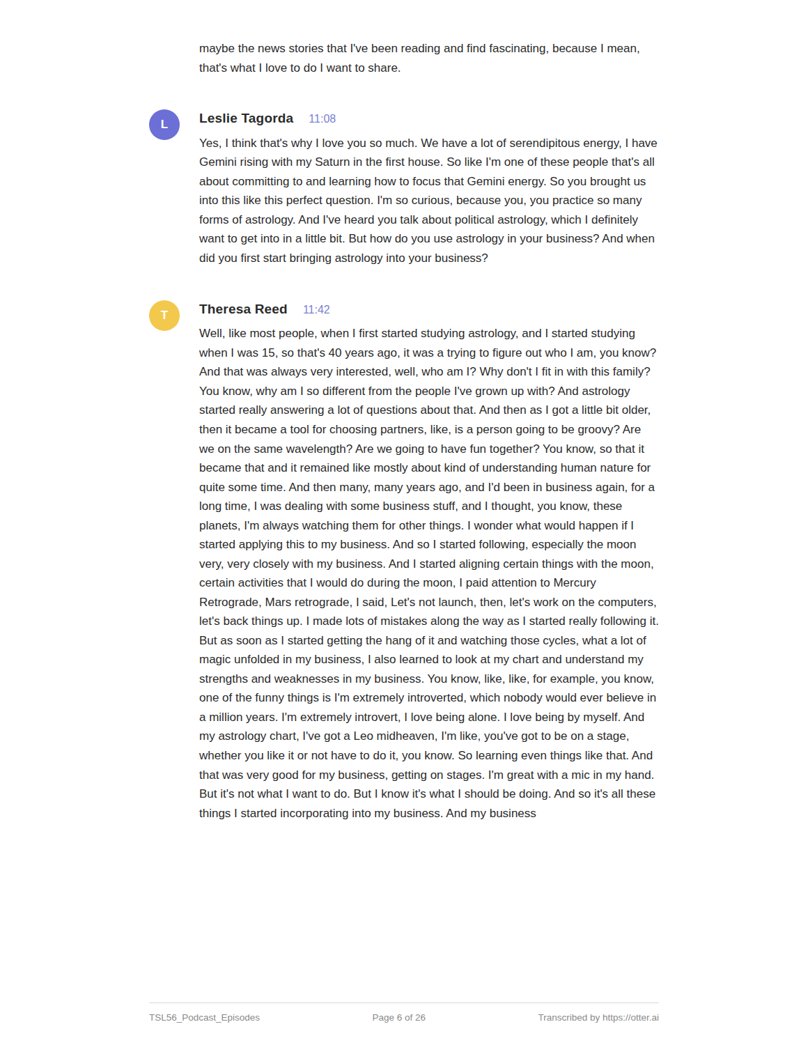maybe the news stories that I've been reading and find fascinating, because I mean, that's what I love to do I want to share.
L
Leslie Tagorda 11:08
Yes, I think that's why I love you so much. We have a lot of serendipitous energy, I have Gemini rising with my Saturn in the first house. So like I'm one of these people that's all about committing to and learning how to focus that Gemini energy. So you brought us into this like this perfect question. I'm so curious, because you, you practice so many forms of astrology. And I've heard you talk about political astrology, which I definitely want to get into in a little bit. But how do you use astrology in your business? And when did you first start bringing astrology into your business?
T
Theresa Reed 11:42
Well, like most people, when I first started studying astrology, and I started studying when I was 15, so that's 40 years ago, it was a trying to figure out who I am, you know? And that was always very interested, well, who am I? Why don't I fit in with this family? You know, why am I so different from the people I've grown up with? And astrology started really answering a lot of questions about that. And then as I got a little bit older, then it became a tool for choosing partners, like, is a person going to be groovy? Are we on the same wavelength? Are we going to have fun together? You know, so that it became that and it remained like mostly about kind of understanding human nature for quite some time. And then many, many years ago, and I'd been in business again, for a long time, I was dealing with some business stuff, and I thought, you know, these planets, I'm always watching them for other things. I wonder what would happen if I started applying this to my business. And so I started following, especially the moon very, very closely with my business. And I started aligning certain things with the moon, certain activities that I would do during the moon, I paid attention to Mercury Retrograde, Mars retrograde, I said, Let's not launch, then, let's work on the computers, let's back things up. I made lots of mistakes along the way as I started really following it. But as soon as I started getting the hang of it and watching those cycles, what a lot of magic unfolded in my business, I also learned to look at my chart and understand my strengths and weaknesses in my business. You know, like, like, for example, you know, one of the funny things is I'm extremely introverted, which nobody would ever believe in a million years. I'm extremely introvert, I love being alone. I love being by myself. And my astrology chart, I've got a Leo midheaven, I'm like, you've got to be on a stage, whether you like it or not have to do it, you know. So learning even things like that. And that was very good for my business, getting on stages. I'm great with a mic in my hand. But it's not what I want to do. But I know it's what I should be doing. And so it's all these things I started incorporating into my business. And my business
TSL56_Podcast_Episodes Page 6 of 26 Transcribed by https://otter.ai